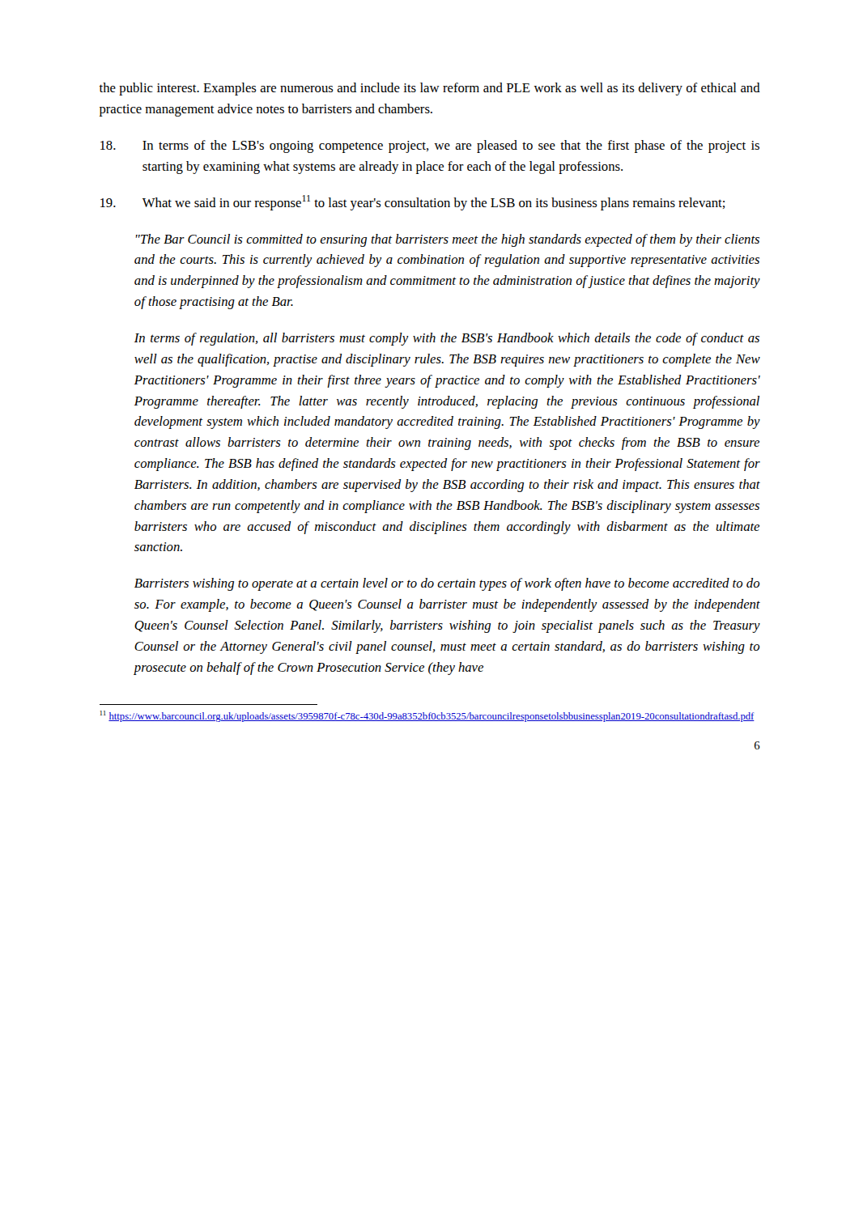the public interest. Examples are numerous and include its law reform and PLE work as well as its delivery of ethical and practice management advice notes to barristers and chambers.
18.
In terms of the LSB's ongoing competence project, we are pleased to see that the first phase of the project is starting by examining what systems are already in place for each of the legal professions.
19.
What we said in our response11 to last year's consultation by the LSB on its business plans remains relevant;
"The Bar Council is committed to ensuring that barristers meet the high standards expected of them by their clients and the courts. This is currently achieved by a combination of regulation and supportive representative activities and is underpinned by the professionalism and commitment to the administration of justice that defines the majority of those practising at the Bar.
In terms of regulation, all barristers must comply with the BSB's Handbook which details the code of conduct as well as the qualification, practise and disciplinary rules. The BSB requires new practitioners to complete the New Practitioners' Programme in their first three years of practice and to comply with the Established Practitioners' Programme thereafter. The latter was recently introduced, replacing the previous continuous professional development system which included mandatory accredited training. The Established Practitioners' Programme by contrast allows barristers to determine their own training needs, with spot checks from the BSB to ensure compliance. The BSB has defined the standards expected for new practitioners in their Professional Statement for Barristers. In addition, chambers are supervised by the BSB according to their risk and impact. This ensures that chambers are run competently and in compliance with the BSB Handbook. The BSB's disciplinary system assesses barristers who are accused of misconduct and disciplines them accordingly with disbarment as the ultimate sanction.
Barristers wishing to operate at a certain level or to do certain types of work often have to become accredited to do so. For example, to become a Queen's Counsel a barrister must be independently assessed by the independent Queen's Counsel Selection Panel. Similarly, barristers wishing to join specialist panels such as the Treasury Counsel or the Attorney General's civil panel counsel, must meet a certain standard, as do barristers wishing to prosecute on behalf of the Crown Prosecution Service (they have
11 https://www.barcouncil.org.uk/uploads/assets/3959870f-c78c-430d-99a8352bf0cb3525/barcouncilresponsetolsbbusinessplan2019-20consultationdraftasd.pdf
6